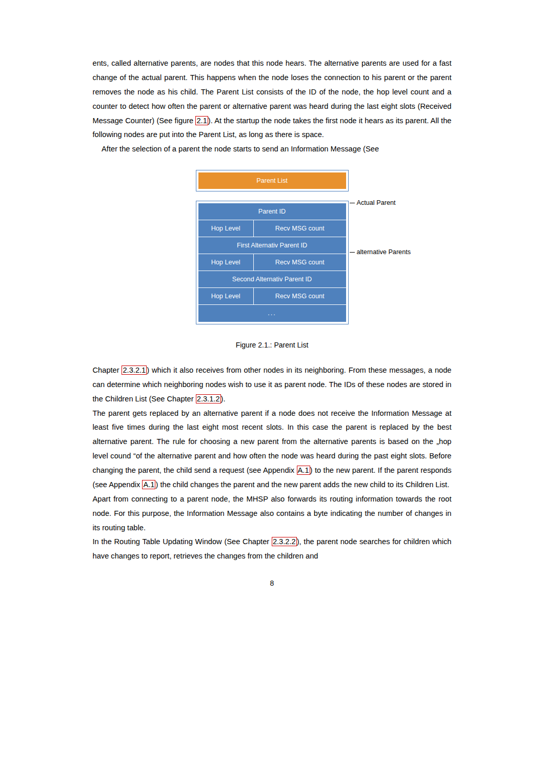ents, called alternative parents, are nodes that this node hears. The alternative parents are used for a fast change of the actual parent. This happens when the node loses the connection to his parent or the parent removes the node as his child. The Parent List consists of the ID of the node, the hop level count and a counter to detect how often the parent or alternative parent was heard during the last eight slots (Received Message Counter) (See figure 2.1). At the startup the node takes the first node it hears as its parent. All the following nodes are put into the Parent List, as long as there is space.
After the selection of a parent the node starts to send an Information Message (See
| Parent List |
| Parent ID |
| Hop Level | Recv MSG count |
| First Alternativ Parent ID |
| Hop Level | Recv MSG count |
| Second Alternativ Parent ID |
| Hop Level | Recv MSG count |
| ... |
Actual Parent
alternative Parents
Figure 2.1.: Parent List
Chapter 2.3.2.1) which it also receives from other nodes in its neighboring. From these messages, a node can determine which neighboring nodes wish to use it as parent node. The IDs of these nodes are stored in the Children List (See Chapter 2.3.1.2).
The parent gets replaced by an alternative parent if a node does not receive the Information Message at least five times during the last eight most recent slots. In this case the parent is replaced by the best alternative parent. The rule for choosing a new parent from the alternative parents is based on the „hop level cound “of the alternative parent and how often the node was heard during the past eight slots. Before changing the parent, the child send a request (see Appendix A.1) to the new parent. If the parent responds (see Appendix A.1) the child changes the parent and the new parent adds the new child to its Children List.
Apart from connecting to a parent node, the MHSP also forwards its routing information towards the root node. For this purpose, the Information Message also contains a byte indicating the number of changes in its routing table.
In the Routing Table Updating Window (See Chapter 2.3.2.2), the parent node searches for children which have changes to report, retrieves the changes from the children and
8